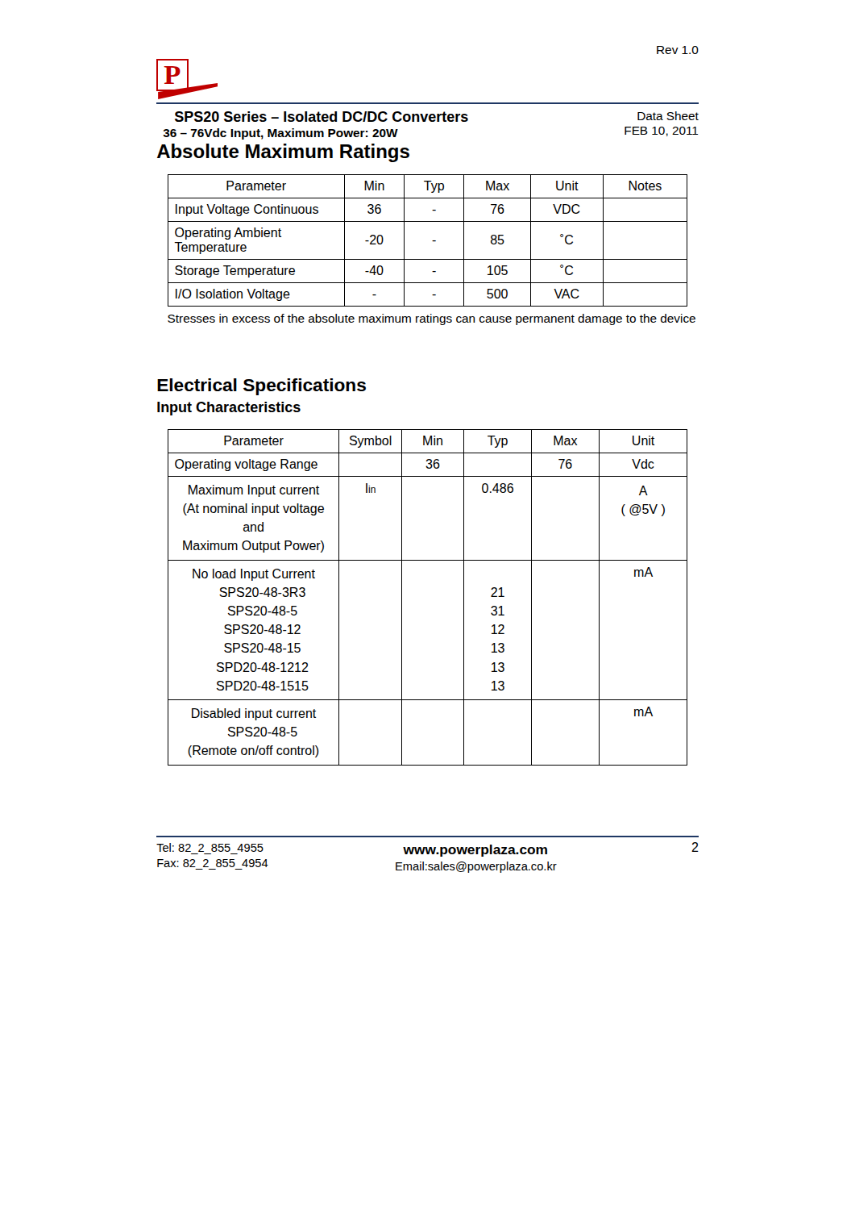Rev 1.0
P
SPS20 Series – Isolated DC/DC Converters
36 – 76Vdc Input, Maximum Power: 20W
Data Sheet
FEB 10, 2011
Absolute Maximum Ratings
| Parameter | Min | Typ | Max | Unit | Notes |
| --- | --- | --- | --- | --- | --- |
| Input Voltage Continuous | 36 | - | 76 | VDC | |
| Operating Ambient Temperature | -20 | - | 85 | ˚C | |
| Storage Temperature | -40 | - | 105 | ˚C | |
| I/O Isolation Voltage | - | - | 500 | VAC | |
Stresses in excess of the absolute maximum ratings can cause permanent damage to the device
Electrical Specifications
Input Characteristics
| Parameter | Symbol | Min | Typ | Max | Unit |
| --- | --- | --- | --- | --- | --- |
| Operating voltage Range | | 36 | | 76 | Vdc |
| Maximum Input current (At nominal input voltage and Maximum Output Power) | I in | | 0.486 | | A ( @5V ) |
| No load Input Current SPS20-48-3R3 SPS20-48-5 SPS20-48-12 SPS20-48-15 SPD20-48-1212 SPD20-48-1515 | | | 21 31 12 13 13 13 | | mA |
| Disabled input current SPS20-48-5 (Remote on/off control) | | | | | mA |
Tel: 82_2_855_4955
Fax: 82_2_855_4954
www.powerplaza.com
Email:sales@powerplaza.co.kr
2